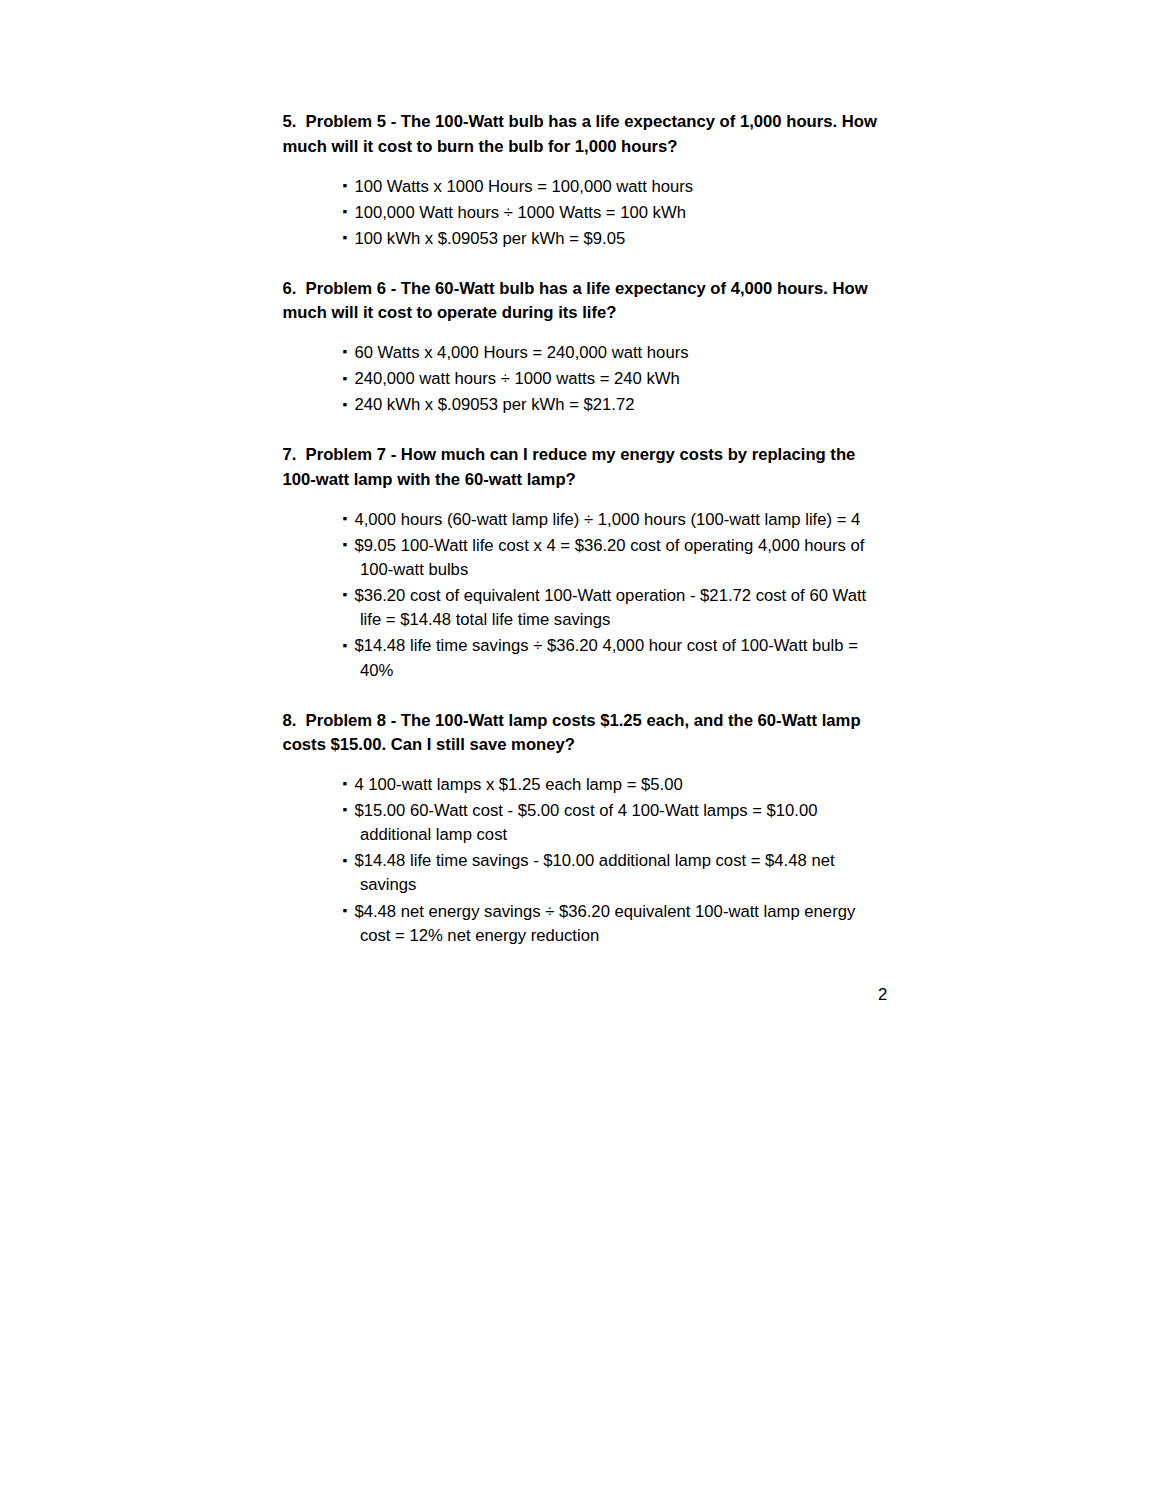5. Problem 5 - The 100-Watt bulb has a life expectancy of 1,000 hours. How much will it cost to burn the bulb for 1,000 hours?
100 Watts x 1000 Hours = 100,000 watt hours
100,000 Watt hours ÷ 1000 Watts = 100 kWh
100 kWh x $.09053 per kWh = $9.05
6. Problem 6 - The 60-Watt bulb has a life expectancy of 4,000 hours. How much will it cost to operate during its life?
60 Watts x 4,000 Hours = 240,000 watt hours
240,000 watt hours ÷ 1000 watts = 240 kWh
240 kWh x $.09053 per kWh = $21.72
7. Problem 7 - How much can I reduce my energy costs by replacing the 100-watt lamp with the 60-watt lamp?
4,000 hours (60-watt lamp life) ÷ 1,000 hours (100-watt lamp life) = 4
$9.05 100-Watt life cost x 4 = $36.20 cost of operating 4,000 hours of 100-watt bulbs
$36.20 cost of equivalent 100-Watt operation - $21.72 cost of 60 Watt life = $14.48 total life time savings
$14.48 life time savings ÷ $36.20 4,000 hour cost of 100-Watt bulb = 40%
8. Problem 8 - The 100-Watt lamp costs $1.25 each, and the 60-Watt lamp costs $15.00. Can I still save money?
4 100-watt lamps x $1.25 each lamp = $5.00
$15.00 60-Watt cost - $5.00 cost of 4 100-Watt lamps = $10.00 additional lamp cost
$14.48 life time savings - $10.00 additional lamp cost = $4.48 net savings
$4.48 net energy savings ÷ $36.20 equivalent 100-watt lamp energy cost = 12% net energy reduction
2